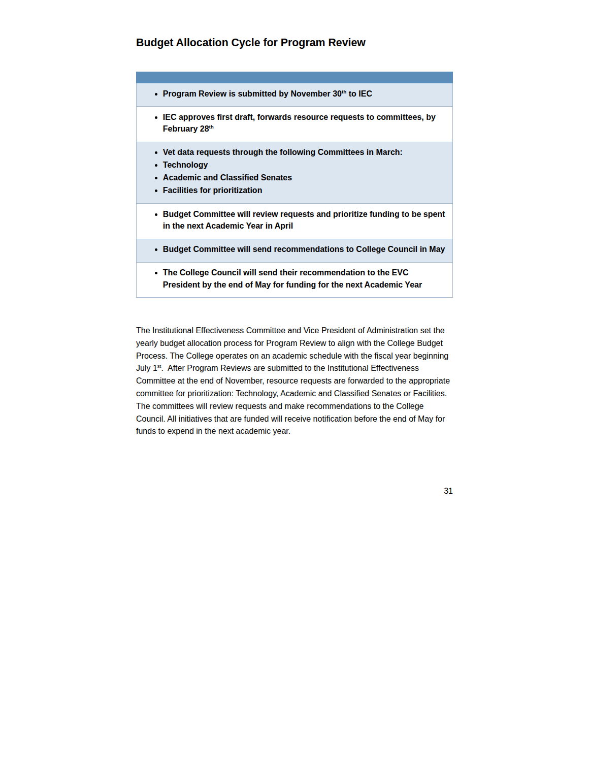Budget Allocation Cycle for Program Review
| Program Review is submitted by November 30 th to IEC |
| IEC approves first draft, forwards resource requests to committees, by February 28 th |
| Vet data requests through the following Committees in March: Technology Academic and Classified Senates Facilities for prioritization |
| Budget Committee will review requests and prioritize funding to be spent in the next Academic Year in April |
| Budget Committee will send recommendations to College Council in May |
| The College Council will send their recommendation to the EVC President by the end of May for funding for the next Academic Year |
The Institutional Effectiveness Committee and Vice President of Administration set the yearly budget allocation process for Program Review to align with the College Budget Process. The College operates on an academic schedule with the fiscal year beginning July 1st. After Program Reviews are submitted to the Institutional Effectiveness Committee at the end of November, resource requests are forwarded to the appropriate committee for prioritization: Technology, Academic and Classified Senates or Facilities. The committees will review requests and make recommendations to the College Council. All initiatives that are funded will receive notification before the end of May for funds to expend in the next academic year.
31